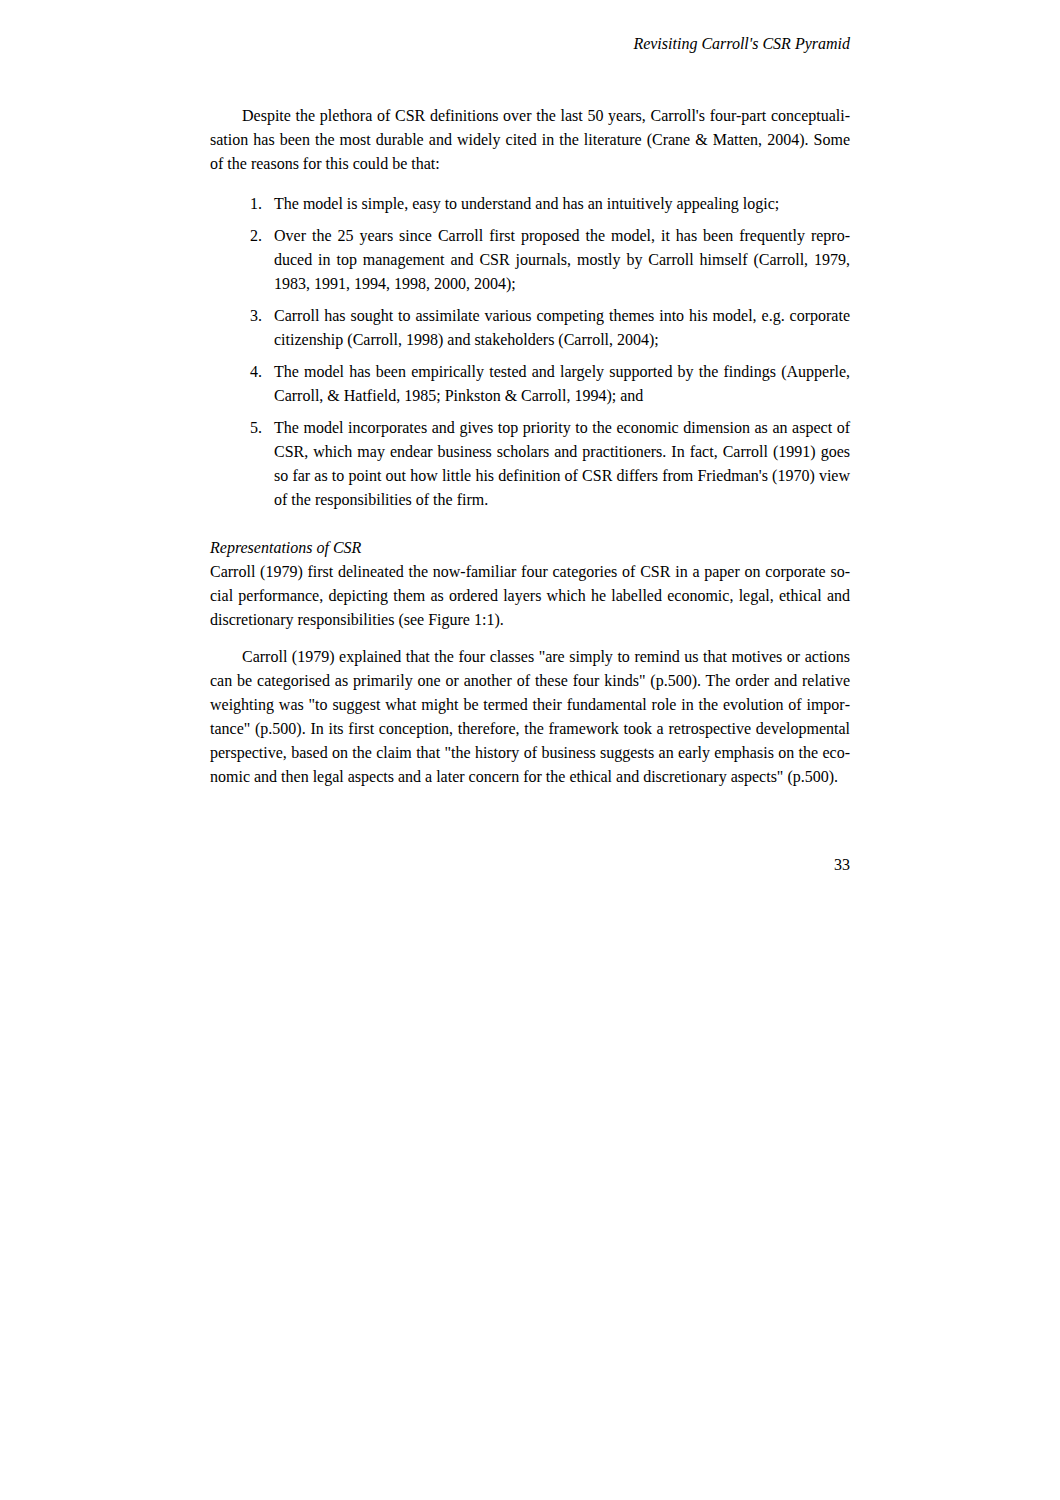Revisiting Carroll's CSR Pyramid
Despite the plethora of CSR definitions over the last 50 years, Carroll's four-part conceptualisation has been the most durable and widely cited in the literature (Crane & Matten, 2004). Some of the reasons for this could be that:
The model is simple, easy to understand and has an intuitively appealing logic;
Over the 25 years since Carroll first proposed the model, it has been frequently reproduced in top management and CSR journals, mostly by Carroll himself (Carroll, 1979, 1983, 1991, 1994, 1998, 2000, 2004);
Carroll has sought to assimilate various competing themes into his model, e.g. corporate citizenship (Carroll, 1998) and stakeholders (Carroll, 2004);
The model has been empirically tested and largely supported by the findings (Aupperle, Carroll, & Hatfield, 1985; Pinkston & Carroll, 1994); and
The model incorporates and gives top priority to the economic dimension as an aspect of CSR, which may endear business scholars and practitioners. In fact, Carroll (1991) goes so far as to point out how little his definition of CSR differs from Friedman's (1970) view of the responsibilities of the firm.
Representations of CSR
Carroll (1979) first delineated the now-familiar four categories of CSR in a paper on corporate social performance, depicting them as ordered layers which he labelled economic, legal, ethical and discretionary responsibilities (see Figure 1:1).
Carroll (1979) explained that the four classes "are simply to remind us that motives or actions can be categorised as primarily one or another of these four kinds" (p.500). The order and relative weighting was "to suggest what might be termed their fundamental role in the evolution of importance" (p.500). In its first conception, therefore, the framework took a retrospective developmental perspective, based on the claim that "the history of business suggests an early emphasis on the economic and then legal aspects and a later concern for the ethical and discretionary aspects" (p.500).
33